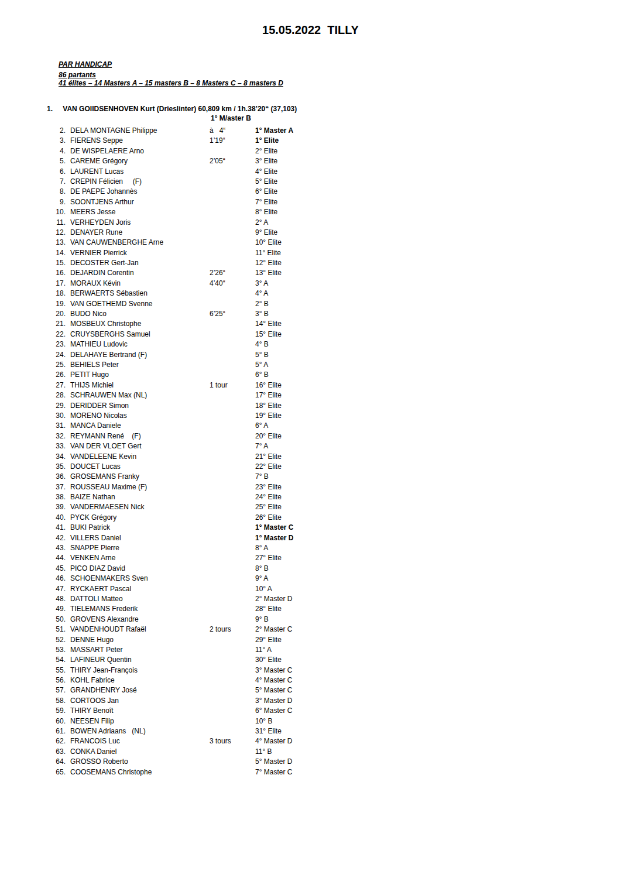15.05.2022 TILLY
PAR HANDICAP
86 partants
41 élites – 14 Masters A – 15 masters B – 8 Masters C – 8 masters D
1. VAN GOIIDSENHOVEN Kurt (Drieslinter) 60,809 km / 1h.38’20“ (37,103)
1° M/aster B
| 2. | DELA MONTAGNE Philippe | à 4“ | 1° Master A |
| 3. | FIERENS Seppe | 1’19“ | 1° Elite |
| 4. | DE WISPELAERE Arno | | 2° Elite |
| 5. | CAREME Grégory | 2’05“ | 3° Elite |
| 6. | LAURENT Lucas | | 4° Elite |
| 7. | CREPIN Félicien (F) | | 5° Elite |
| 8. | DE PAEPE Johannès | | 6° Elite |
| 9. | SOONTJENS Arthur | | 7° Elite |
| 10. | MEERS Jesse | | 8° Elite |
| 11. | VERHEYDEN Joris | | 2° A |
| 12. | DENAYER Rune | | 9° Elite |
| 13. | VAN CAUWENBERGHE Arne | | 10° Elite |
| 14. | VERNIER Pierrick | | 11° Elite |
| 15. | DECOSTER Gert-Jan | | 12° Elite |
| 16. | DEJARDIN Corentin | 2’26“ | 13° Elite |
| 17. | MORAUX Kévin | 4’40“ | 3° A |
| 18. | BERWAERTS Sébastien | | 4° A |
| 19. | VAN GOETHEMD Svenne | | 2° B |
| 20. | BUDO Nico | 6’25“ | 3° B |
| 21. | MOSBEUX Christophe | | 14° Elite |
| 22. | CRUYSBERGHS Samuel | | 15° Elite |
| 23. | MATHIEU Ludovic | | 4° B |
| 24. | DELAHAYE Bertrand (F) | | 5° B |
| 25. | BEHIELS Peter | | 5° A |
| 26. | PETIT Hugo | | 6° B |
| 27. | THIJS Michiel | 1 tour | 16° Elite |
| 28. | SCHRAUWEN Max (NL) | | 17° Elite |
| 29. | DERIDDER Simon | | 18° Elite |
| 30. | MORENO Nicolas | | 19° Elite |
| 31. | MANCA Daniele | | 6° A |
| 32. | REYMANN René (F) | | 20° Elite |
| 33. | VAN DER VLOET Gert | | 7° A |
| 34. | VANDELEENE Kevin | | 21° Elite |
| 35. | DOUCET Lucas | | 22° Elite |
| 36. | GROSEMANS Franky | | 7° B |
| 37. | ROUSSEAU Maxime (F) | | 23° Elite |
| 38. | BAIZE Nathan | | 24° Elite |
| 39. | VANDERMAESEN Nick | | 25° Elite |
| 40. | PYCK Grégory | | 26° Elite |
| 41. | BUKI Patrick | | 1° Master C |
| 42. | VILLERS Daniel | | 1° Master D |
| 43. | SNAPPE Pierre | | 8° A |
| 44. | VENKEN Arne | | 27° Elite |
| 45. | PICO DIAZ David | | 8° B |
| 46. | SCHOENMAKERS Sven | | 9° A |
| 47. | RYCKAERT Pascal | | 10° A |
| 48. | DATTOLI Matteo | | 2° Master D |
| 49. | TIELEMANS Frederik | | 28° Elite |
| 50. | GROVENS Alexandre | | 9° B |
| 51. | VANDENHOUDT Rafaël | 2 tours | 2° Master C |
| 52. | DENNE Hugo | | 29° Elite |
| 53. | MASSART Peter | | 11° A |
| 54. | LAFINEUR Quentin | | 30° Elite |
| 55. | THIRY Jean-François | | 3° Master C |
| 56. | KOHL Fabrice | | 4° Master C |
| 57. | GRANDHENRY José | | 5° Master C |
| 58. | CORTOOS Jan | | 3° Master D |
| 59. | THIRY Benoît | | 6° Master C |
| 60. | NEESEN Filip | | 10° B |
| 61. | BOWEN Adriaans (NL) | | 31° Elite |
| 62. | FRANCOIS Luc | 3 tours | 4° Master D |
| 63. | CONKA Daniel | | 11° B |
| 64. | GROSSO Roberto | | 5° Master D |
| 65. | COOSEMANS Christophe | | 7° Master C |